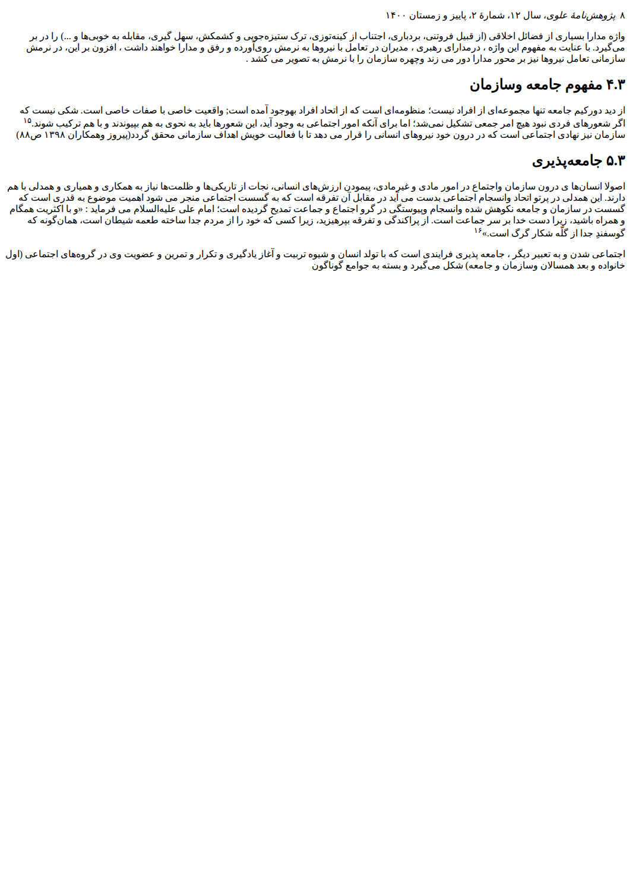۸ پژوهش‌نامهٔ علوی، سال ۱۲، شمارهٔ ۲، پاییز و زمستان ۱۴۰۰
واژه مدارا بسیاری از فضائل اخلاقی (از قبیل فروتنی، بردباری، اجتناب از کینه‌توزی، ترک ستیزه‌جویی و کشمکش، سهل گیری، مقابله به خوبی‌ها و ...) را در بر می‌گیرد. با عنایت به مفهوم این واژه ، درمدارای رهبری ، مدیران در تعامل با نیروها به نرمش روی‌آورده و رفق و مدارا خواهند داشت ، افزون بر این، در نرمش سازمانی تعامل نیروها نیز بر محور مدارا دور می زند وچهره سازمان را با نرمش به تصویر می کشد .
۴.۳ مفهوم جامعه وسازمان
از دید دورکیم جامعه تنها مجموعه‌ای از افراد نیست؛ منظومه‌ای است که از اتحاد افراد بهوجود آمده است; واقعیت خاصی با صفات خاصی است. شکی نیست که اگر شعورهای فردی نبود هیچ امر جمعی تشکیل نمی‌شد؛ اما برای آنکه امور اجتماعی به وجود آید، این شعورها باید به نحوی به هم بپیوندند و با هم ترکیب شوند.۱۵ سازمان نیز نهادی اجتماعی است که در درون خود نیروهای انسانی را قرار می دهد تا با فعالیت خویش اهداف سازمانی محقق گردد(پیروز وهمکاران ۱۳۹۸ ص۸۸)
۵.۳ جامعه‌پذیری
اصولا انسان‌ها ی درون سازمان واجتماع در امور مادی و غیرمادی، پیمودن ارزش‌های انسانی، نجات از تاریکی‌ها و ظلمت‌ها نیاز به همکاری و همیاری و همدلی با هم دارند. این همدلی در پرتو اتحاد وانسجام اجتماعی بدست می آید در مقابل آن تفرقه است که به گسست اجتماعی منجر می شود اهمیت موضوع به قدری است که گسست در سازمان و جامعه نکوهش شده وانسجام وپیوستگی در گرو اجتماع و جماعت تمدیح گردیده است؛ امام علی علیه‌السلام می فرماید : «و با اکثریت همگام و همراه باشید، زیرا دست خدا بر سر جماعت است. از پراکندگی و تفرقه بپرهیزید، زیرا کسی که خود را از مردم جدا ساخته طعمه شیطان است، همان‌گونه که گوسفندِ جدا از گلّه شکار گرگ است.»۱۶
اجتماعی شدن و به تعبیر دیگر ، جامعه پذیری فرایندی است که با تولد انسان و شیوه تربیت و آغاز یادگیری و تکرار و تمرین و عضویت وی در گروه‌های اجتماعی (اول خانواده و بعد همسالان وسازمان و جامعه) شکل می‌گیرد و بسته به جوامع گوناگون